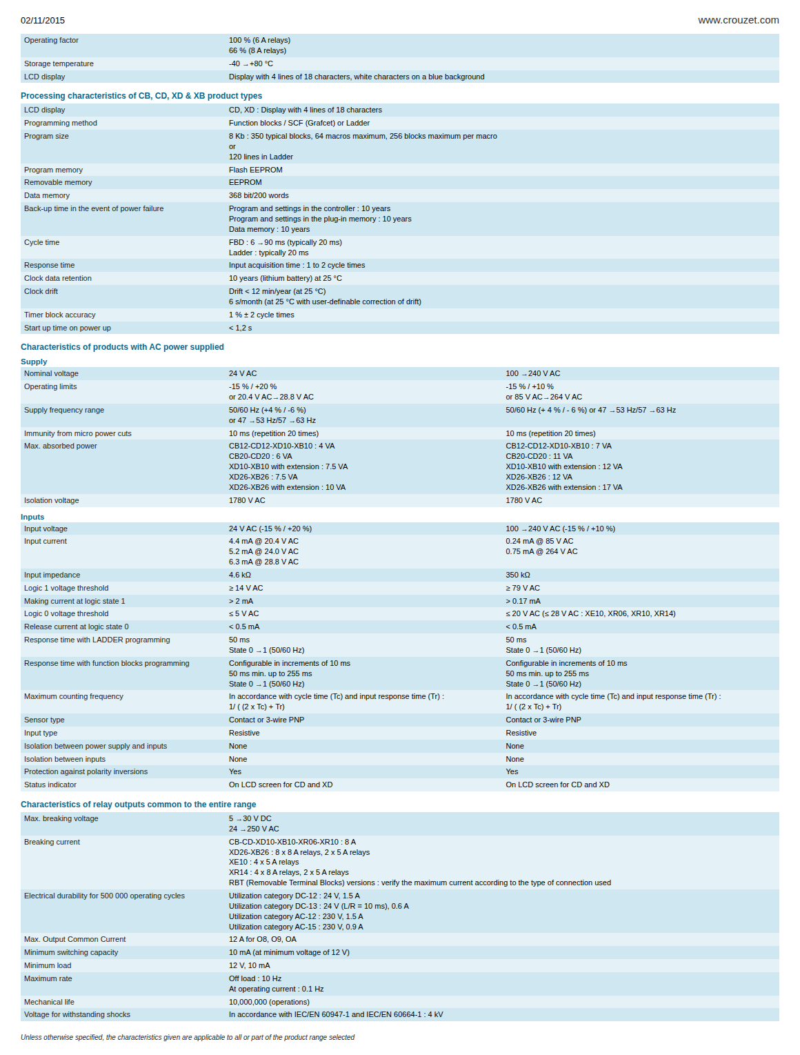02/11/2015
www.crouzet.com
| Operating factor | 100 % (6 A relays) 66 % (8 A relays) |
| Storage temperature | -40 → +80 °C |
| LCD display | Display with 4 lines of 18 characters, white characters on a blue background |
Processing characteristics of CB, CD, XD & XB product types
| LCD display | CD, XD : Display with 4 lines of 18 characters |
| Programming method | Function blocks / SCF (Grafcet) or Ladder |
| Program size | 8 Kb : 350 typical blocks, 64 macros maximum, 256 blocks maximum per macro or 120 lines in Ladder |
| Program memory | Flash EEPROM |
| Removable memory | EEPROM |
| Data memory | 368 bit/200 words |
| Back-up time in the event of power failure | Program and settings in the controller : 10 years Program and settings in the plug-in memory : 10 years Data memory : 10 years |
| Cycle time | FBD : 6 → 90 ms (typically 20 ms) Ladder : typically 20 ms |
| Response time | Input acquisition time : 1 to 2 cycle times |
| Clock data retention | 10 years (lithium battery) at 25 °C |
| Clock drift | Drift < 12 min/year (at 25 °C) 6 s/month (at 25 °C with user-definable correction of drift) |
| Timer block accuracy | 1 % ± 2 cycle times |
| Start up time on power up | < 1,2 s |
Characteristics of products with AC power supplied
Supply
| Nominal voltage | 24 V AC | 100 → 240 V AC |
| Operating limits | -15 % / +20 % or 20.4 V AC → 28.8 V AC | -15 % / +10 % or 85 V AC → 264 V AC |
| Supply frequency range | 50/60 Hz (+4 % / -6 %) or 47 → 53 Hz/57 → 63 Hz | 50/60 Hz (+ 4 % / - 6 %) or 47 → 53 Hz/57 → 63 Hz |
| Immunity from micro power cuts | 10 ms (repetition 20 times) | 10 ms (repetition 20 times) |
| Max. absorbed power | CB12-CD12-XD10-XB10 : 4 VA CB20-CD20 : 6 VA XD10-XB10 with extension : 7.5 VA XD26-XB26 : 7.5 VA XD26-XB26 with extension : 10 VA | CB12-CD12-XD10-XB10 : 7 VA CB20-CD20 : 11 VA XD10-XB10 with extension : 12 VA XD26-XB26 : 12 VA XD26-XB26 with extension : 17 VA |
| Isolation voltage | 1780 V AC | 1780 V AC |
Inputs
| Input voltage | 24 V AC (-15 % / +20 %) | 100 → 240 V AC (-15 % / +10 %) |
| Input current | 4.4 mA @ 20.4 V AC 5.2 mA @ 24.0 V AC 6.3 mA @ 28.8 V AC | 0.24 mA @ 85 V AC 0.75 mA @ 264 V AC |
| Input impedance | 4.6 kΩ | 350 kΩ |
| Logic 1 voltage threshold | ≥ 14 V AC | ≥ 79 V AC |
| Making current at logic state 1 | > 2 mA | > 0.17 mA |
| Logic 0 voltage threshold | ≤ 5 V AC | ≤ 20 V AC (≤ 28 V AC : XE10, XR06, XR10, XR14) |
| Release current at logic state 0 | < 0.5 mA | < 0.5 mA |
| Response time with LADDER programming | 50 ms State 0 → 1 (50/60 Hz) | 50 ms State 0 → 1 (50/60 Hz) |
| Response time with function blocks programming | Configurable in increments of 10 ms 50 ms min. up to 255 ms State 0 → 1 (50/60 Hz) | Configurable in increments of 10 ms 50 ms min. up to 255 ms State 0 → 1 (50/60 Hz) |
| Maximum counting frequency | In accordance with cycle time (Tc) and input response time (Tr) : 1/ ( (2 x Tc) + Tr) | In accordance with cycle time (Tc) and input response time (Tr) : 1/ ( (2 x Tc) + Tr) |
| Sensor type | Contact or 3-wire PNP | Contact or 3-wire PNP |
| Input type | Resistive | Resistive |
| Isolation between power supply and inputs | None | None |
| Isolation between inputs | None | None |
| Protection against polarity inversions | Yes | Yes |
| Status indicator | On LCD screen for CD and XD | On LCD screen for CD and XD |
Characteristics of relay outputs common to the entire range
| Max. breaking voltage | 5 → 30 V DC 24 → 250 V AC |
| Breaking current | CB-CD-XD10-XB10-XR06-XR10 : 8 A XD26-XB26 : 8 x 8 A relays, 2 x 5 A relays XE10 : 4 x 5 A relays XR14 : 4 x 8 A relays, 2 x 5 A relays RBT (Removable Terminal Blocks) versions : verify the maximum current according to the type of connection used |
| Electrical durability for 500 000 operating cycles | Utilization category DC-12 : 24 V, 1.5 A Utilization category DC-13 : 24 V (L/R = 10 ms), 0.6 A Utilization category AC-12 : 230 V, 1.5 A Utilization category AC-15 : 230 V, 0.9 A |
| Max. Output Common Current | 12 A for O8, O9, OA |
| Minimum switching capacity | 10 mA (at minimum voltage of 12 V) |
| Minimum load | 12 V, 10 mA |
| Maximum rate | Off load : 10 Hz At operating current : 0.1 Hz |
| Mechanical life | 10,000,000 (operations) |
| Voltage for withstanding shocks | In accordance with IEC/EN 60947-1 and IEC/EN 60664-1 : 4 kV |
Unless otherwise specified, the characteristics given are applicable to all or part of the product range selected